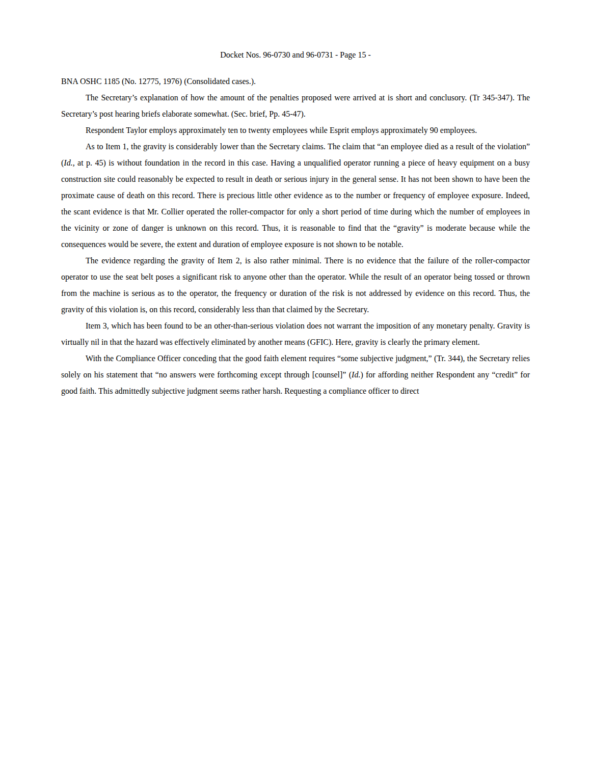Docket Nos. 96-0730 and 96-0731 - Page 15 -
BNA OSHC 1185 (No. 12775, 1976) (Consolidated cases.).
The Secretary’s explanation of how the amount of the penalties proposed were arrived at is short and conclusory. (Tr 345-347). The Secretary’s post hearing briefs elaborate somewhat. (Sec. brief, Pp. 45-47).
Respondent Taylor employs approximately ten to twenty employees while Esprit employs approximately 90 employees.
As to Item 1, the gravity is considerably lower than the Secretary claims. The claim that “an employee died as a result of the violation” (Id., at p. 45) is without foundation in the record in this case. Having a unqualified operator running a piece of heavy equipment on a busy construction site could reasonably be expected to result in death or serious injury in the general sense. It has not been shown to have been the proximate cause of death on this record. There is precious little other evidence as to the number or frequency of employee exposure. Indeed, the scant evidence is that Mr. Collier operated the roller-compactor for only a short period of time during which the number of employees in the vicinity or zone of danger is unknown on this record. Thus, it is reasonable to find that the “gravity” is moderate because while the consequences would be severe, the extent and duration of employee exposure is not shown to be notable.
The evidence regarding the gravity of Item 2, is also rather minimal. There is no evidence that the failure of the roller-compactor operator to use the seat belt poses a significant risk to anyone other than the operator. While the result of an operator being tossed or thrown from the machine is serious as to the operator, the frequency or duration of the risk is not addressed by evidence on this record. Thus, the gravity of this violation is, on this record, considerably less than that claimed by the Secretary.
Item 3, which has been found to be an other-than-serious violation does not warrant the imposition of any monetary penalty. Gravity is virtually nil in that the hazard was effectively eliminated by another means (GFIC). Here, gravity is clearly the primary element.
With the Compliance Officer conceding that the good faith element requires “some subjective judgment,” (Tr. 344), the Secretary relies solely on his statement that “no answers were forthcoming except through [counsel]” (Id.) for affording neither Respondent any “credit” for good faith. This admittedly subjective judgment seems rather harsh. Requesting a compliance officer to direct